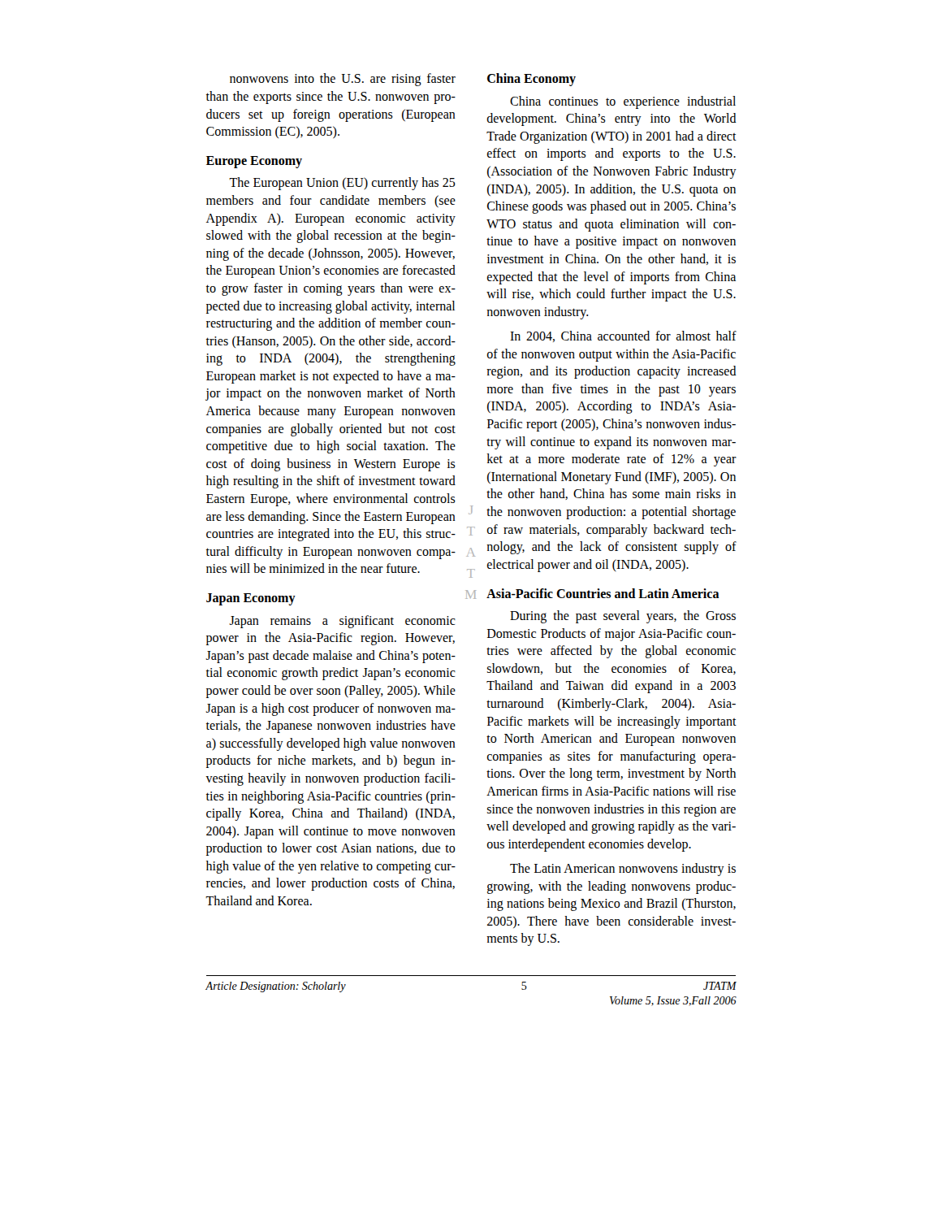nonwovens into the U.S. are rising faster than the exports since the U.S. nonwoven producers set up foreign operations (European Commission (EC), 2005).
Europe Economy
The European Union (EU) currently has 25 members and four candidate members (see Appendix A). European economic activity slowed with the global recession at the beginning of the decade (Johnsson, 2005). However, the European Union’s economies are forecasted to grow faster in coming years than were expected due to increasing global activity, internal restructuring and the addition of member countries (Hanson, 2005). On the other side, according to INDA (2004), the strengthening European market is not expected to have a major impact on the nonwoven market of North America because many European nonwoven companies are globally oriented but not cost competitive due to high social taxation. The cost of doing business in Western Europe is high resulting in the shift of investment toward Eastern Europe, where environmental controls are less demanding. Since the Eastern European countries are integrated into the EU, this structural difficulty in European nonwoven companies will be minimized in the near future.
Japan Economy
Japan remains a significant economic power in the Asia-Pacific region. However, Japan’s past decade malaise and China’s potential economic growth predict Japan’s economic power could be over soon (Palley, 2005). While Japan is a high cost producer of nonwoven materials, the Japanese nonwoven industries have a) successfully developed high value nonwoven products for niche markets, and b) begun investing heavily in nonwoven production facilities in neighboring Asia-Pacific countries (principally Korea, China and Thailand) (INDA, 2004). Japan will continue to move nonwoven production to lower cost Asian nations, due to high value of the yen relative to competing currencies, and lower production costs of China, Thailand and Korea.
China Economy
China continues to experience industrial development. China’s entry into the World Trade Organization (WTO) in 2001 had a direct effect on imports and exports to the U.S. (Association of the Nonwoven Fabric Industry (INDA), 2005). In addition, the U.S. quota on Chinese goods was phased out in 2005. China’s WTO status and quota elimination will continue to have a positive impact on nonwoven investment in China. On the other hand, it is expected that the level of imports from China will rise, which could further impact the U.S. nonwoven industry.
In 2004, China accounted for almost half of the nonwoven output within the Asia-Pacific region, and its production capacity increased more than five times in the past 10 years (INDA, 2005). According to INDA’s Asia-Pacific report (2005), China’s nonwoven industry will continue to expand its nonwoven market at a more moderate rate of 12% a year (International Monetary Fund (IMF), 2005). On the other hand, China has some main risks in the nonwoven production: a potential shortage of raw materials, comparably backward technology, and the lack of consistent supply of electrical power and oil (INDA, 2005).
Asia-Pacific Countries and Latin America
During the past several years, the Gross Domestic Products of major Asia-Pacific countries were affected by the global economic slowdown, but the economies of Korea, Thailand and Taiwan did expand in a 2003 turnaround (Kimberly-Clark, 2004). Asia-Pacific markets will be increasingly important to North American and European nonwoven companies as sites for manufacturing operations. Over the long term, investment by North American firms in Asia-Pacific nations will rise since the nonwoven industries in this region are well developed and growing rapidly as the various interdependent economies develop.
The Latin American nonwovens industry is growing, with the leading nonwovens producing nations being Mexico and Brazil (Thurston, 2005). There have been considerable investments by U.S.
J
T
A
T
M
Article Designation: Scholarly
5
JTATM
Volume 5, Issue 3,Fall 2006